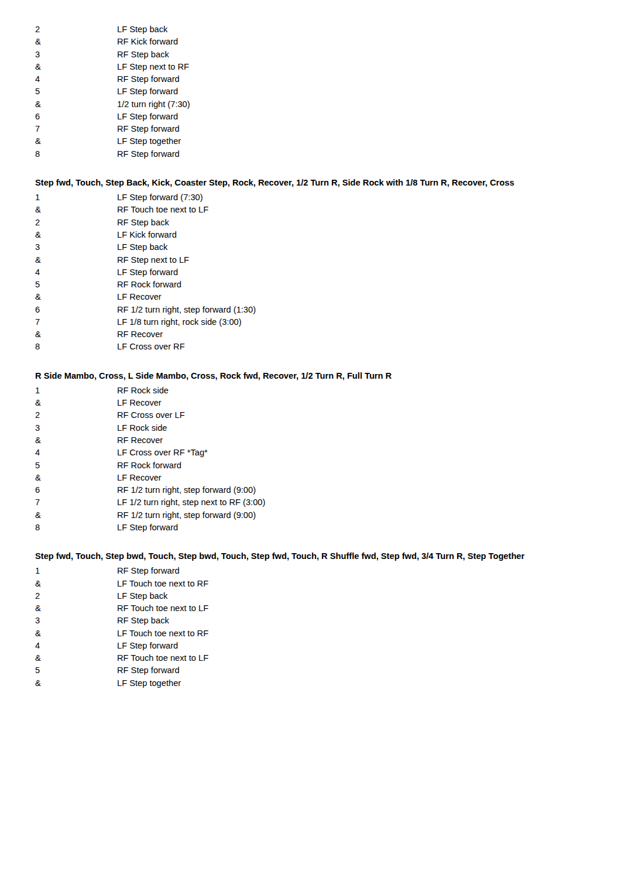| 2 | LF Step back |
| & | RF Kick forward |
| 3 | RF Step back |
| & | LF Step next to RF |
| 4 | RF Step forward |
| 5 | LF Step forward |
| & | 1/2 turn right (7:30) |
| 6 | LF Step forward |
| 7 | RF Step forward |
| & | LF Step together |
| 8 | RF Step forward |
Step fwd, Touch, Step Back, Kick, Coaster Step, Rock, Recover, 1/2 Turn R, Side Rock with 1/8 Turn R, Recover, Cross
| 1 | LF Step forward (7:30) |
| & | RF Touch toe next to LF |
| 2 | RF Step back |
| & | LF Kick forward |
| 3 | LF Step back |
| & | RF Step next to LF |
| 4 | LF Step forward |
| 5 | RF Rock forward |
| & | LF Recover |
| 6 | RF 1/2 turn right, step forward (1:30) |
| 7 | LF 1/8 turn right, rock side (3:00) |
| & | RF Recover |
| 8 | LF Cross over RF |
R Side Mambo, Cross, L Side Mambo, Cross, Rock fwd, Recover, 1/2 Turn R, Full Turn R
| 1 | RF Rock side |
| & | LF Recover |
| 2 | RF Cross over LF |
| 3 | LF Rock side |
| & | RF Recover |
| 4 | LF Cross over RF *Tag* |
| 5 | RF Rock forward |
| & | LF Recover |
| 6 | RF 1/2 turn right, step forward (9:00) |
| 7 | LF 1/2 turn right, step next to RF (3:00) |
| & | RF 1/2 turn right, step forward (9:00) |
| 8 | LF Step forward |
Step fwd, Touch, Step bwd, Touch, Step bwd, Touch, Step fwd, Touch, R Shuffle fwd, Step fwd, 3/4 Turn R, Step Together
| 1 | RF Step forward |
| & | LF Touch toe next to RF |
| 2 | LF Step back |
| & | RF Touch toe next to LF |
| 3 | RF Step back |
| & | LF Touch toe next to RF |
| 4 | LF Step forward |
| & | RF Touch toe next to LF |
| 5 | RF Step forward |
| & | LF Step together |